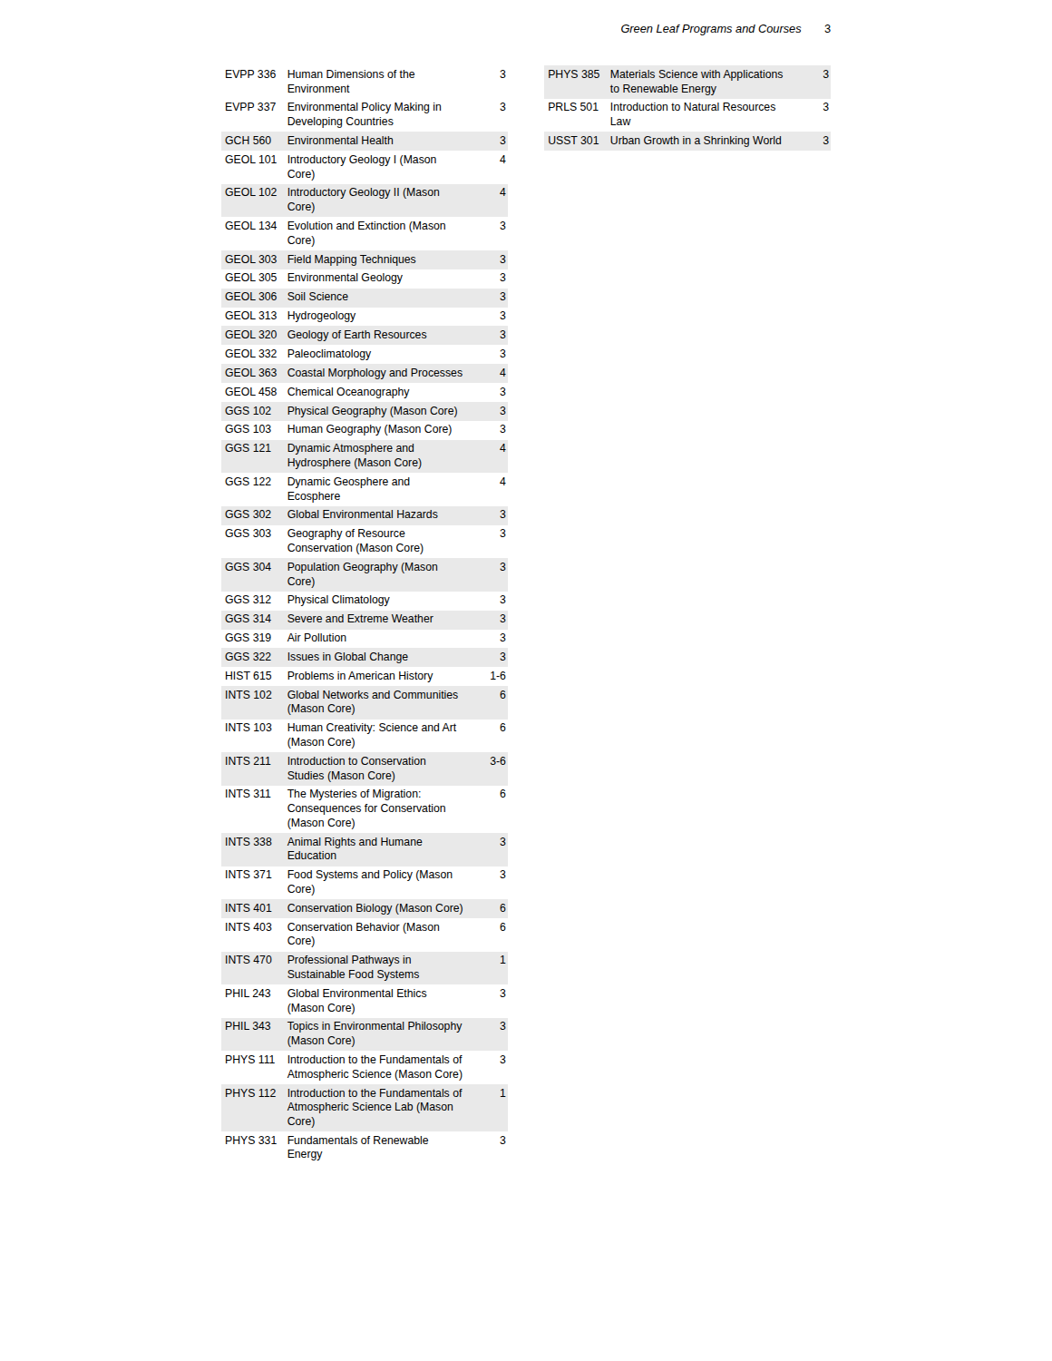Green Leaf Programs and Courses 3
| EVPP 336 | Human Dimensions of the Environment | 3 |
| EVPP 337 | Environmental Policy Making in Developing Countries | 3 |
| GCH 560 | Environmental Health | 3 |
| GEOL 101 | Introductory Geology I (Mason Core) | 4 |
| GEOL 102 | Introductory Geology II (Mason Core) | 4 |
| GEOL 134 | Evolution and Extinction (Mason Core) | 3 |
| GEOL 303 | Field Mapping Techniques | 3 |
| GEOL 305 | Environmental Geology | 3 |
| GEOL 306 | Soil Science | 3 |
| GEOL 313 | Hydrogeology | 3 |
| GEOL 320 | Geology of Earth Resources | 3 |
| GEOL 332 | Paleoclimatology | 3 |
| GEOL 363 | Coastal Morphology and Processes | 4 |
| GEOL 458 | Chemical Oceanography | 3 |
| GGS 102 | Physical Geography (Mason Core) | 3 |
| GGS 103 | Human Geography (Mason Core) | 3 |
| GGS 121 | Dynamic Atmosphere and Hydrosphere (Mason Core) | 4 |
| GGS 122 | Dynamic Geosphere and Ecosphere | 4 |
| GGS 302 | Global Environmental Hazards | 3 |
| GGS 303 | Geography of Resource Conservation (Mason Core) | 3 |
| GGS 304 | Population Geography (Mason Core) | 3 |
| GGS 312 | Physical Climatology | 3 |
| GGS 314 | Severe and Extreme Weather | 3 |
| GGS 319 | Air Pollution | 3 |
| GGS 322 | Issues in Global Change | 3 |
| HIST 615 | Problems in American History | 1-6 |
| INTS 102 | Global Networks and Communities (Mason Core) | 6 |
| INTS 103 | Human Creativity: Science and Art (Mason Core) | 6 |
| INTS 211 | Introduction to Conservation Studies (Mason Core) | 3-6 |
| INTS 311 | The Mysteries of Migration: Consequences for Conservation (Mason Core) | 6 |
| INTS 338 | Animal Rights and Humane Education | 3 |
| INTS 371 | Food Systems and Policy (Mason Core) | 3 |
| INTS 401 | Conservation Biology (Mason Core) | 6 |
| INTS 403 | Conservation Behavior (Mason Core) | 6 |
| INTS 470 | Professional Pathways in Sustainable Food Systems | 1 |
| PHIL 243 | Global Environmental Ethics (Mason Core) | 3 |
| PHIL 343 | Topics in Environmental Philosophy (Mason Core) | 3 |
| PHYS 111 | Introduction to the Fundamentals of Atmospheric Science (Mason Core) | 3 |
| PHYS 112 | Introduction to the Fundamentals of Atmospheric Science Lab (Mason Core) | 1 |
| PHYS 331 | Fundamentals of Renewable Energy | 3 |
| PHYS 385 | Materials Science with Applications to Renewable Energy | 3 |
| PRLS 501 | Introduction to Natural Resources Law | 3 |
| USST 301 | Urban Growth in a Shrinking World | 3 |